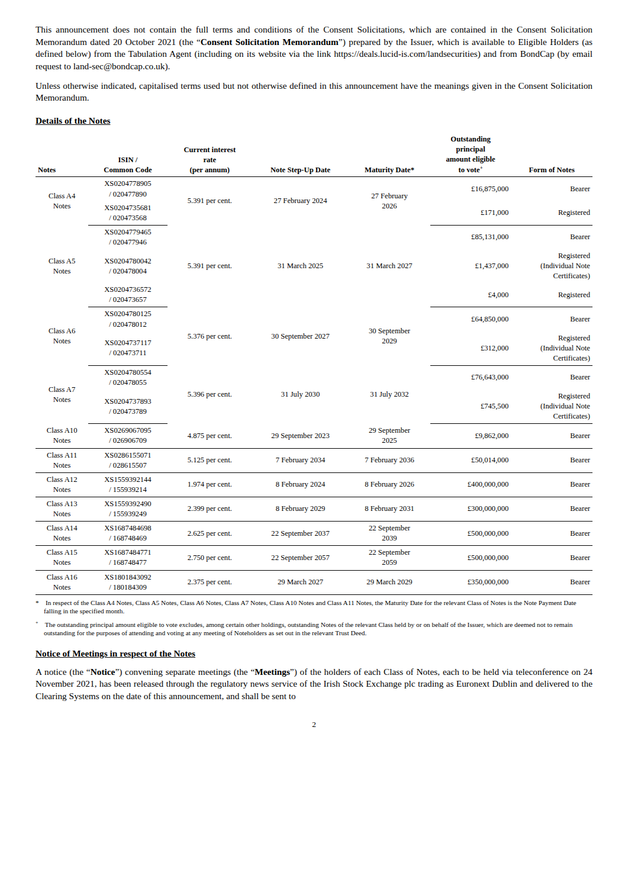This announcement does not contain the full terms and conditions of the Consent Solicitations, which are contained in the Consent Solicitation Memorandum dated 20 October 2021 (the “Consent Solicitation Memorandum”) prepared by the Issuer, which is available to Eligible Holders (as defined below) from the Tabulation Agent (including on its website via the link https://deals.lucid-is.com/landsecurities) and from BondCap (by email request to land-sec@bondcap.co.uk).
Unless otherwise indicated, capitalised terms used but not otherwise defined in this announcement have the meanings given in the Consent Solicitation Memorandum.
Details of the Notes
| Notes | ISIN / Common Code | Current interest rate (per annum) | Note Step-Up Date | Maturity Date* | Outstanding principal amount eligible to vote + | Form of Notes |
| --- | --- | --- | --- | --- | --- | --- |
| Class A4 Notes | XS0204778905 / 020477890 | 5.391 per cent. | 27 February 2024 | 27 February 2026 | £16,875,000 | Bearer |
| XS0204735681 / 020473568 | £171,000 | Registered |
| Class A5 Notes | XS0204779465 / 020477946 | 5.391 per cent. | 31 March 2025 | 31 March 2027 | £85,131,000 | Bearer |
| XS0204780042 / 020478004 | £1,437,000 | Registered (Individual Note Certificates) |
| XS0204736572 / 020473657 | £4,000 | Registered |
| Class A6 Notes | XS0204780125 / 020478012 | 5.376 per cent. | 30 September 2027 | 30 September 2029 | £64,850,000 | Bearer |
| XS0204737117 / 020473711 | £312,000 | Registered (Individual Note Certificates) |
| Class A7 Notes | XS0204780554 / 020478055 | 5.396 per cent. | 31 July 2030 | 31 July 2032 | £76,643,000 | Bearer |
| XS0204737893 / 020473789 | £745,500 | Registered (Individual Note Certificates) |
| Class A10 Notes | XS0269067095 / 026906709 | 4.875 per cent. | 29 September 2023 | 29 September 2025 | £9,862,000 | Bearer |
| Class A11 Notes | XS0286155071 / 028615507 | 5.125 per cent. | 7 February 2034 | 7 February 2036 | £50,014,000 | Bearer |
| Class A12 Notes | XS1559392144 / 155939214 | 1.974 per cent. | 8 February 2024 | 8 February 2026 | £400,000,000 | Bearer |
| Class A13 Notes | XS1559392490 / 155939249 | 2.399 per cent. | 8 February 2029 | 8 February 2031 | £300,000,000 | Bearer |
| Class A14 Notes | XS1687484698 / 168748469 | 2.625 per cent. | 22 September 2037 | 22 September 2039 | £500,000,000 | Bearer |
| Class A15 Notes | XS1687484771 / 168748477 | 2.750 per cent. | 22 September 2057 | 22 September 2059 | £500,000,000 | Bearer |
| Class A16 Notes | XS1801843092 / 180184309 | 2.375 per cent. | 29 March 2027 | 29 March 2029 | £350,000,000 | Bearer |
* In respect of the Class A4 Notes, Class A5 Notes, Class A6 Notes, Class A7 Notes, Class A10 Notes and Class A11 Notes, the Maturity Date for the relevant Class of Notes is the Note Payment Date falling in the specified month.
+ The outstanding principal amount eligible to vote excludes, among certain other holdings, outstanding Notes of the relevant Class held by or on behalf of the Issuer, which are deemed not to remain outstanding for the purposes of attending and voting at any meeting of Noteholders as set out in the relevant Trust Deed.
Notice of Meetings in respect of the Notes
A notice (the “Notice”) convening separate meetings (the “Meetings”) of the holders of each Class of Notes, each to be held via teleconference on 24 November 2021, has been released through the regulatory news service of the Irish Stock Exchange plc trading as Euronext Dublin and delivered to the Clearing Systems on the date of this announcement, and shall be sent to
2